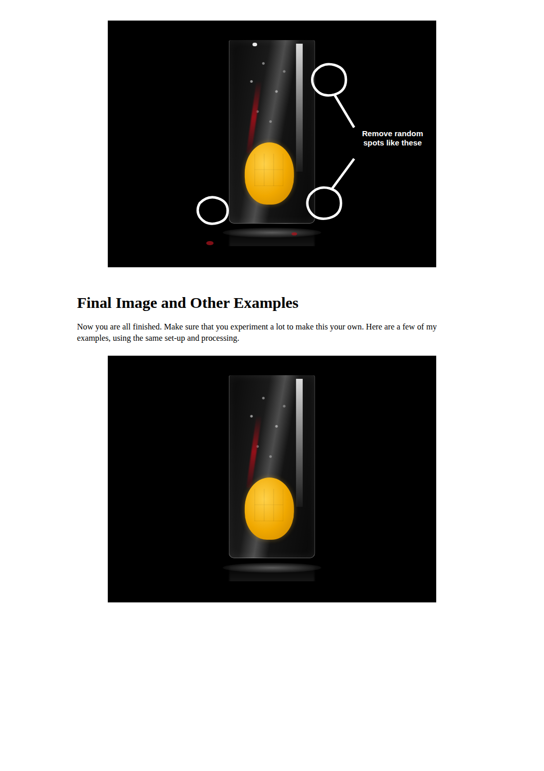Remove random
spots like these
Final Image and Other Examples
Now you are all finished. Make sure that you experiment a lot to make this your own. Here are a few of my examples, using the same set-up and processing.